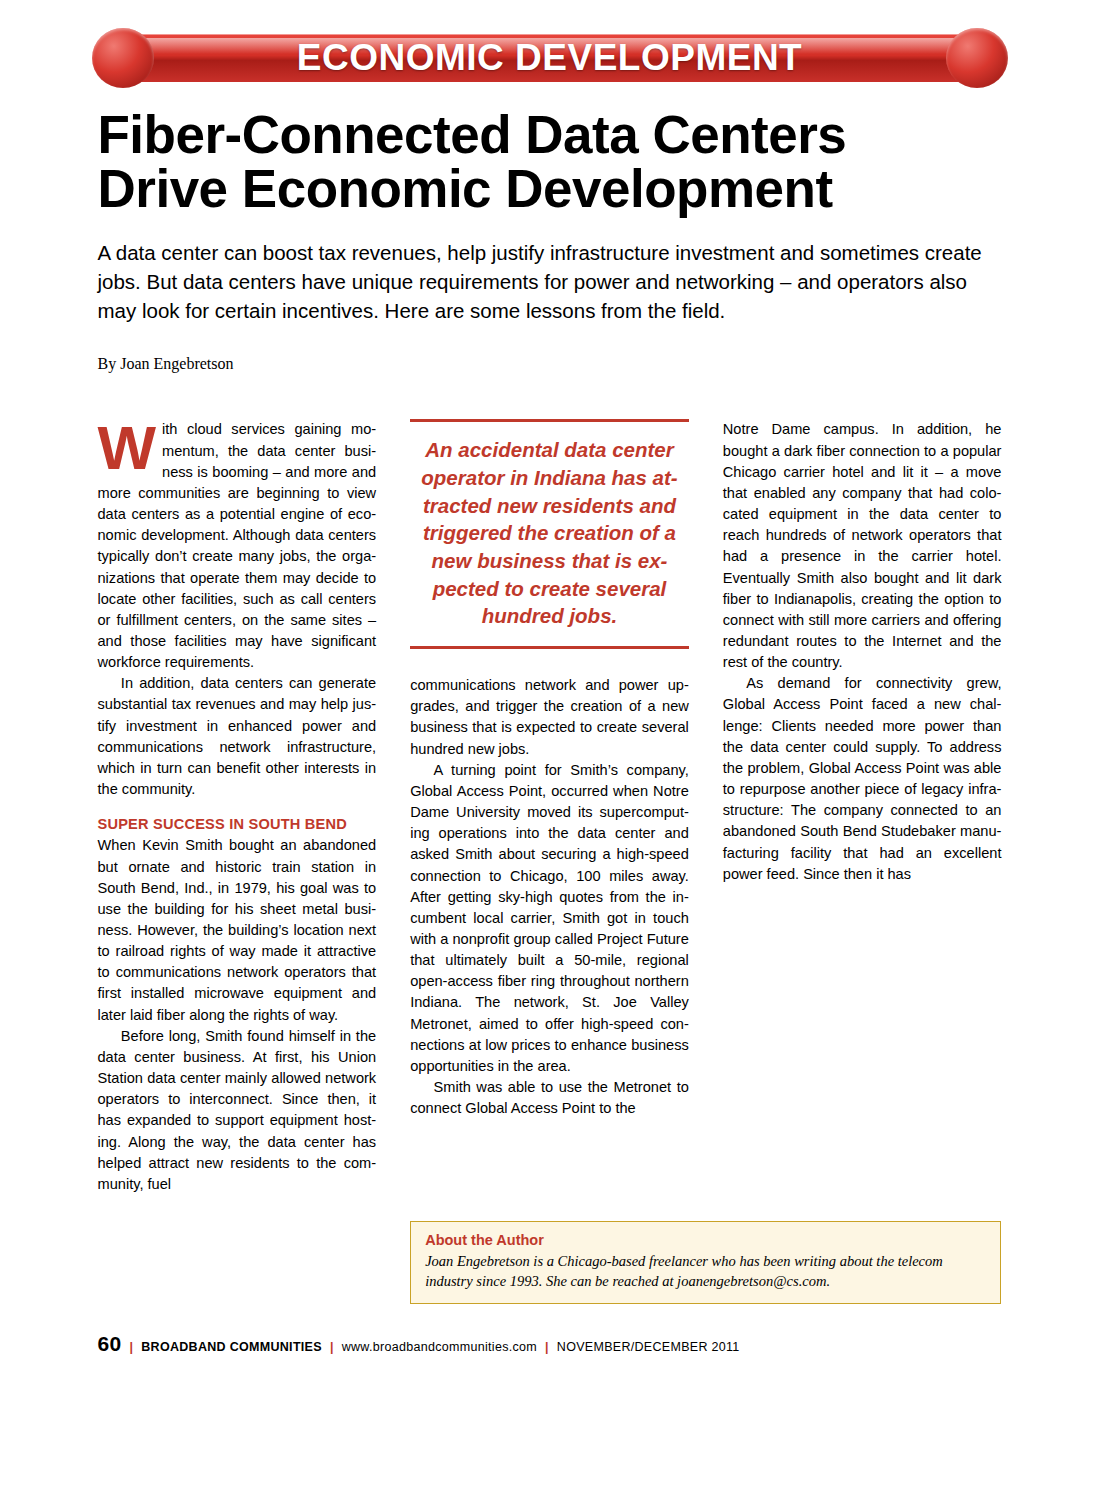ECONOMIC DEVELOPMENT
Fiber-Connected Data Centers
Drive Economic Development
A data center can boost tax revenues, help justify infrastructure investment and sometimes create jobs. But data centers have unique requirements for power and networking – and operators also may look for certain incentives. Here are some lessons from the field.
By Joan Engebretson
With cloud services gaining momentum, the data center business is booming – and more and more communities are beginning to view data centers as a potential engine of economic development. Although data centers typically don’t create many jobs, the organizations that operate them may decide to locate other facilities, such as call centers or fulfillment centers, on the same sites – and those facilities may have significant workforce requirements.
In addition, data centers can generate substantial tax revenues and may help justify investment in enhanced power and communications network infrastructure, which in turn can benefit other interests in the community.
Super Success in South Bend
When Kevin Smith bought an abandoned but ornate and historic train station in South Bend, Ind., in 1979, his goal was to use the building for his sheet metal business. However, the building’s location next to railroad rights of way made it attractive to communications network operators that first installed microwave equipment and later laid fiber along the rights of way.
Before long, Smith found himself in the data center business. At first, his Union Station data center mainly allowed network operators to interconnect. Since then, it has expanded to support equipment hosting. Along the way, the data center has helped attract new residents to the community, fuel
An accidental data center operator in Indiana has attracted new residents and triggered the creation of a new business that is expected to create several hundred jobs.
communications network and power upgrades, and trigger the creation of a new business that is expected to create several hundred new jobs.
A turning point for Smith’s company, Global Access Point, occurred when Notre Dame University moved its supercomputing operations into the data center and asked Smith about securing a high-speed connection to Chicago, 100 miles away. After getting sky-high quotes from the incumbent local carrier, Smith got in touch with a nonprofit group called Project Future that ultimately built a 50-mile, regional open-access fiber ring throughout northern Indiana. The network, St. Joe Valley Metronet, aimed to offer high-speed connections at low prices to enhance business opportunities in the area.
Smith was able to use the Metronet to connect Global Access Point to the
Notre Dame campus. In addition, he bought a dark fiber connection to a popular Chicago carrier hotel and lit it – a move that enabled any company that had colocated equipment in the data center to reach hundreds of network operators that had a presence in the carrier hotel. Eventually Smith also bought and lit dark fiber to Indianapolis, creating the option to connect with still more carriers and offering redundant routes to the Internet and the rest of the country.
As demand for connectivity grew, Global Access Point faced a new challenge: Clients needed more power than the data center could supply. To address the problem, Global Access Point was able to repurpose another piece of legacy infrastructure: The company connected to an abandoned South Bend Studebaker manufacturing facility that had an excellent power feed. Since then it has
About the Author
Joan Engebretson is a Chicago-based freelancer who has been writing about the telecom industry since 1993. She can be reached at joanengebretson@cs.com.
60 | BROADBAND COMMUNITIES | www.broadbandcommunities.com | NOVEMBER/DECEMBER 2011